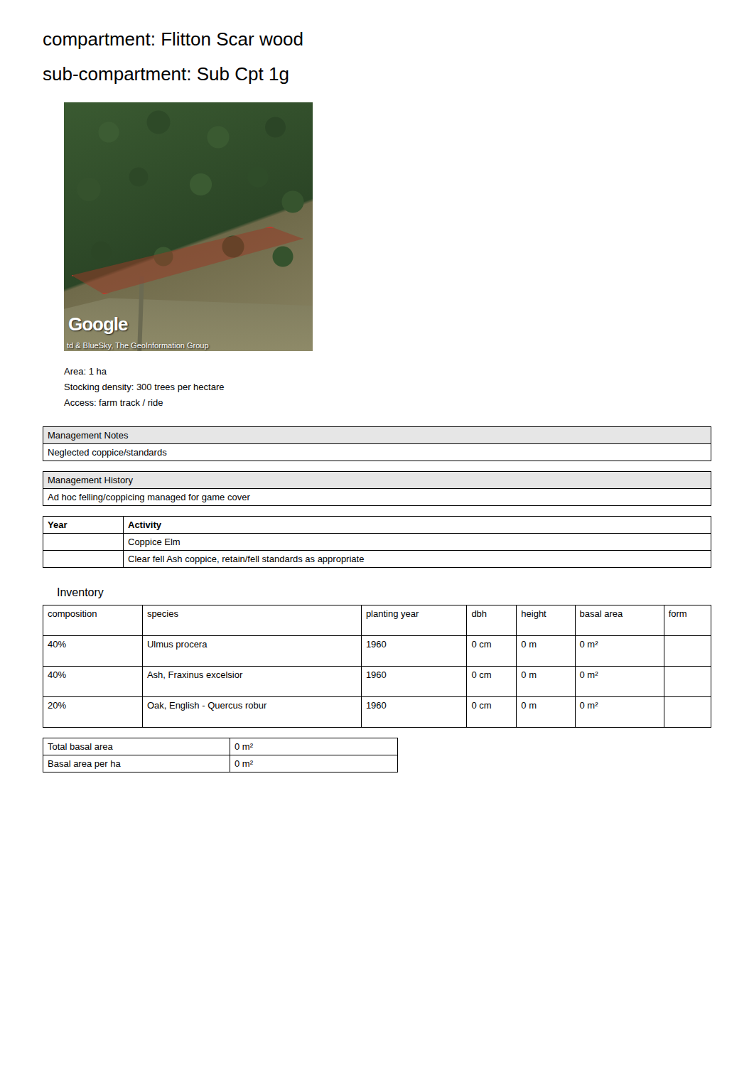compartment: Flitton Scar wood
sub-compartment: Sub Cpt 1g
Google
td & BlueSky, The GeoInformation Group
Area: 1 ha
Stocking density: 300 trees per hectare
Access: farm track / ride
| Management Notes |
| Neglected coppice/standards |
| Management History |
| Ad hoc felling/coppicing managed for game cover |
| Year | Activity |
| --- | --- |
| | Coppice Elm |
| | Clear fell Ash coppice, retain/fell standards as appropriate |
Inventory
| composition | species | planting year | dbh | height | basal area | form |
| 40% | Ulmus procera | 1960 | 0 cm | 0 m | 0 m² | |
| 40% | Ash, Fraxinus excelsior | 1960 | 0 cm | 0 m | 0 m² | |
| 20% | Oak, English - Quercus robur | 1960 | 0 cm | 0 m | 0 m² | |
| Total basal area | 0 m² |
| Basal area per ha | 0 m² |